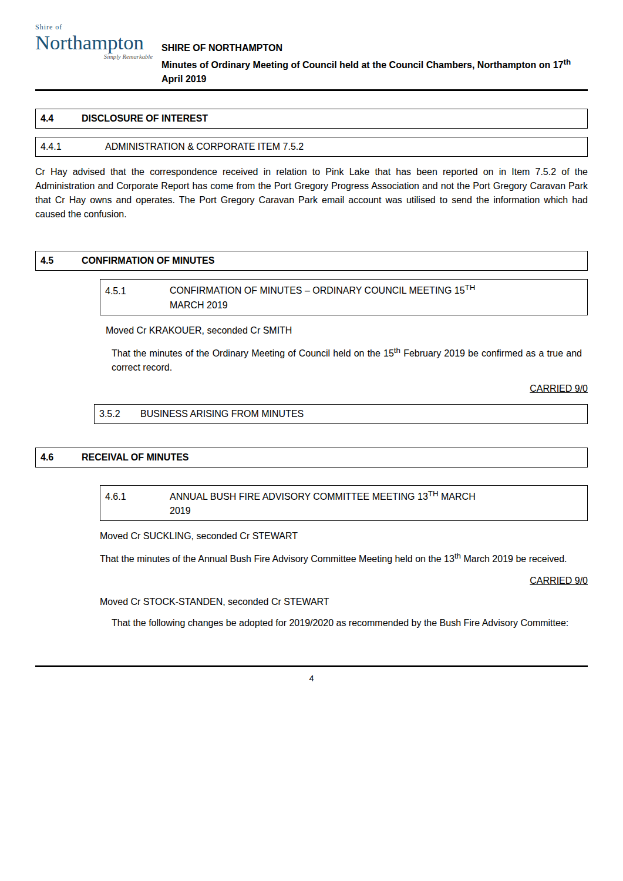Shire of
Northampton
Simply Remarkable
SHIRE OF NORTHAMPTON
Minutes of Ordinary Meeting of Council held at the Council Chambers, Northampton on 17th April 2019
4.4 DISCLOSURE OF INTEREST
4.4.1 ADMINISTRATION & CORPORATE ITEM 7.5.2
Cr Hay advised that the correspondence received in relation to Pink Lake that has been reported on in Item 7.5.2 of the Administration and Corporate Report has come from the Port Gregory Progress Association and not the Port Gregory Caravan Park that Cr Hay owns and operates. The Port Gregory Caravan Park email account was utilised to send the information which had caused the confusion.
4.5 CONFIRMATION OF MINUTES
4.5.1 CONFIRMATION OF MINUTES – ORDINARY COUNCIL MEETING 15TH
MARCH 2019
Moved Cr KRAKOUER, seconded Cr SMITH
That the minutes of the Ordinary Meeting of Council held on the 15th February 2019 be confirmed as a true and correct record.
CARRIED 9/0
3.5.2 BUSINESS ARISING FROM MINUTES
4.6 RECEIVAL OF MINUTES
4.6.1 ANNUAL BUSH FIRE ADVISORY COMMITTEE MEETING 13TH MARCH
2019
Moved Cr SUCKLING, seconded Cr STEWART
That the minutes of the Annual Bush Fire Advisory Committee Meeting held on the 13th March 2019 be received.
CARRIED 9/0
Moved Cr STOCK-STANDEN, seconded Cr STEWART
That the following changes be adopted for 2019/2020 as recommended by the Bush Fire Advisory Committee:
4